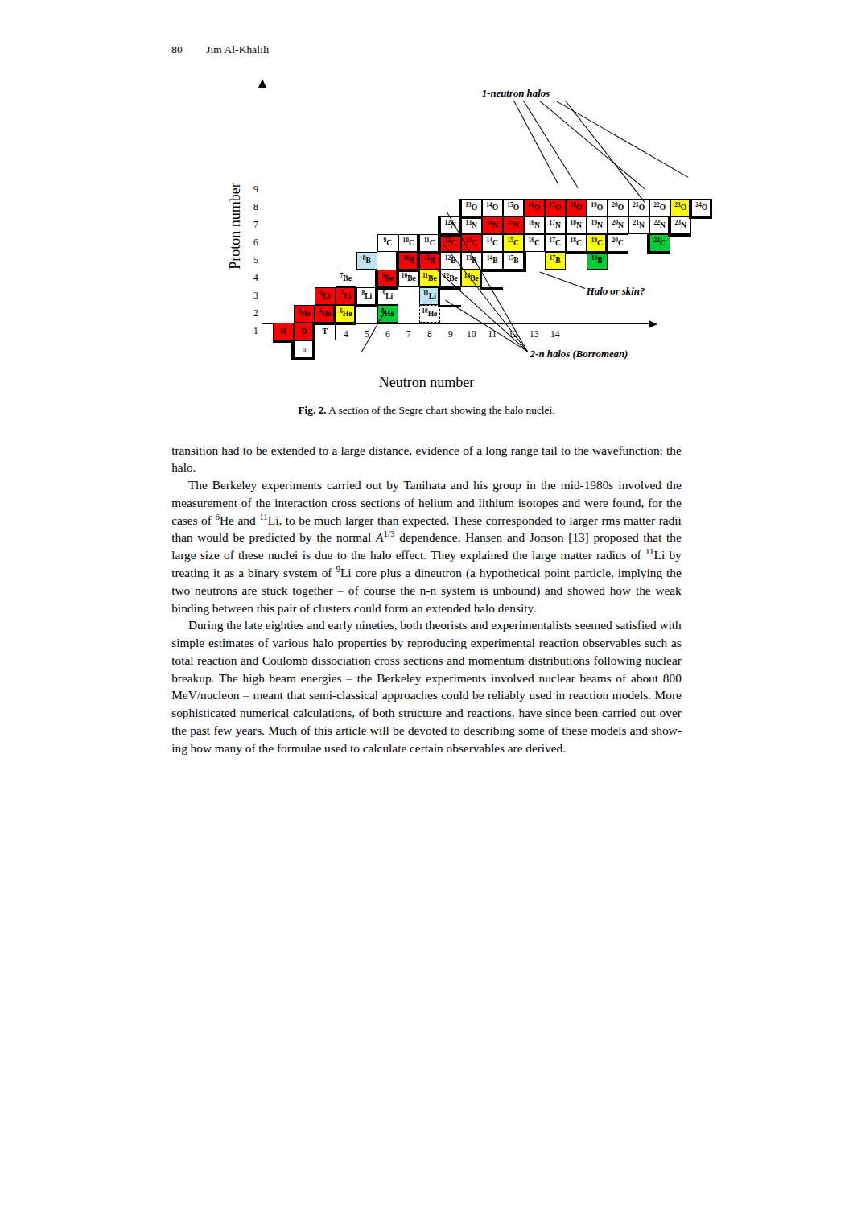80 Jim Al-Khalili
Proton number
1
2
3
4
5
6
7
8
9
1
2
3
4
5
6
7
8
9
10
11
12
13
14
H
D
T
n
3He
4He
6He
8He
10He
6Li
7Li
8Li
9Li
11Li
7Be
9Be
10Be
11Be
12Be
14Be
8B
10B
11B
12B
13B
14B
15B
17B
19B
9C
10C
11C
12C
13C
14C
15C
16C
17C
18C
19C
20C
22C
12N
13N
14N
15N
16N
17N
18N
19N
20N
21N
22N
23N
13O
14O
15O
16O
17O
18O
19O
20O
21O
22O
23O
24O
1-neutron halos
Halo or skin?
2-n halos (Borromean)
Neutron number
Fig. 2. A section of the Segre chart showing the halo nuclei.
transition had to be extended to a large distance, evidence of a long range tail to the wavefunction: the halo.
The Berkeley experiments carried out by Tanihata and his group in the mid-1980s involved the measurement of the interaction cross sections of helium and lithium isotopes and were found, for the cases of 6He and 11Li, to be much larger than expected. These corresponded to larger rms matter radii than would be predicted by the normal A1/3 dependence. Hansen and Jonson [13] proposed that the large size of these nuclei is due to the halo effect. They explained the large matter radius of 11Li by treating it as a binary system of 9Li core plus a dineutron (a hypothetical point particle, implying the two neutrons are stuck together – of course the n-n system is unbound) and showed how the weak binding between this pair of clusters could form an extended halo density.
During the late eighties and early nineties, both theorists and experimentalists seemed satisfied with simple estimates of various halo properties by reproducing experimental reaction observables such as total reaction and Coulomb dissociation cross sections and momentum distributions following nuclear breakup. The high beam energies – the Berkeley experiments involved nuclear beams of about 800 MeV/nucleon – meant that semi-classical approaches could be reliably used in reaction models. More sophisticated numerical calculations, of both structure and reactions, have since been carried out over the past few years. Much of this article will be devoted to describing some of these models and showing how many of the formulae used to calculate certain observables are derived.